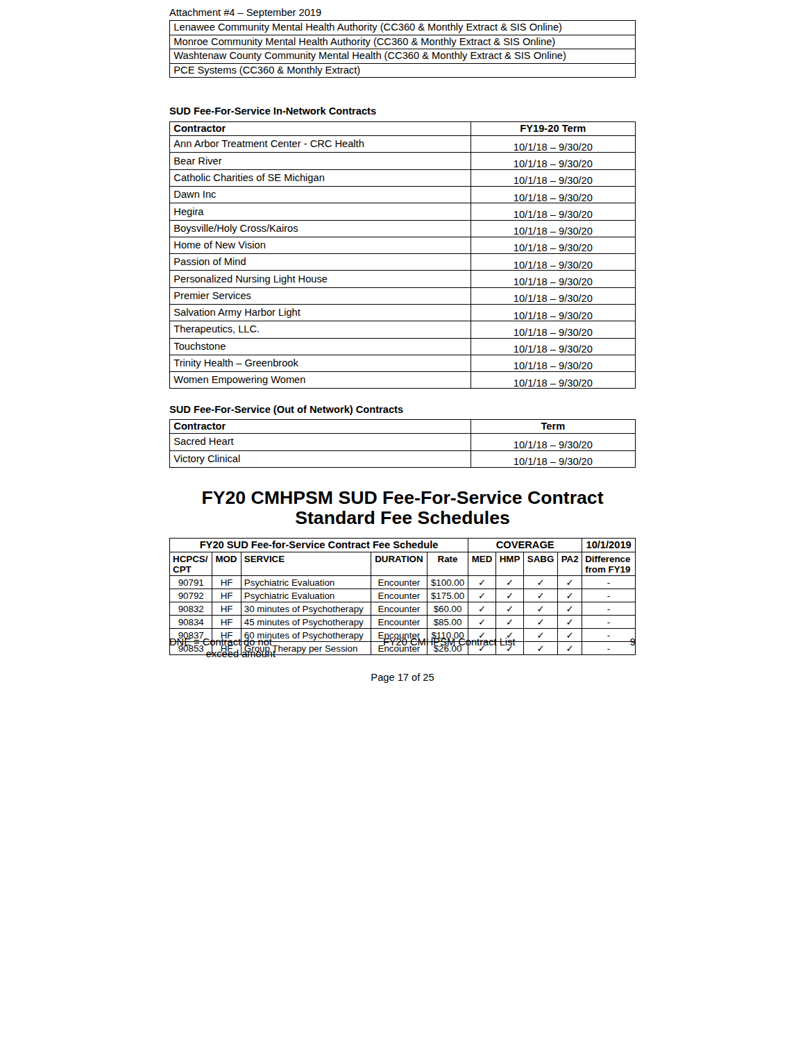Attachment #4 – September 2019
| Lenawee Community Mental Health Authority (CC360 & Monthly Extract & SIS Online) |
| Monroe Community Mental Health Authority (CC360 & Monthly Extract & SIS Online) |
| Washtenaw County Community Mental Health (CC360 & Monthly Extract & SIS Online) |
| PCE Systems (CC360 & Monthly Extract) |
SUD Fee-For-Service In-Network Contracts
| Contractor | FY19-20 Term |
| --- | --- |
| Ann Arbor Treatment Center - CRC Health | 10/1/18 – 9/30/20 |
| Bear River | 10/1/18 – 9/30/20 |
| Catholic Charities of SE Michigan | 10/1/18 – 9/30/20 |
| Dawn Inc | 10/1/18 – 9/30/20 |
| Hegira | 10/1/18 – 9/30/20 |
| Boysville/Holy Cross/Kairos | 10/1/18 – 9/30/20 |
| Home of New Vision | 10/1/18 – 9/30/20 |
| Passion of Mind | 10/1/18 – 9/30/20 |
| Personalized Nursing Light House | 10/1/18 – 9/30/20 |
| Premier Services | 10/1/18 – 9/30/20 |
| Salvation Army Harbor Light | 10/1/18 – 9/30/20 |
| Therapeutics, LLC. | 10/1/18 – 9/30/20 |
| Touchstone | 10/1/18 – 9/30/20 |
| Trinity Health – Greenbrook | 10/1/18 – 9/30/20 |
| Women Empowering Women | 10/1/18 – 9/30/20 |
SUD Fee-For-Service (Out of Network) Contracts
| Contractor | Term |
| --- | --- |
| Sacred Heart | 10/1/18 – 9/30/20 |
| Victory Clinical | 10/1/18 – 9/30/20 |
FY20 CMHPSM SUD Fee-For-Service Contract Standard Fee Schedules
| FY20 SUD Fee-for-Service Contract Fee Schedule | COVERAGE | 10/1/2019 |
| HCPCS/ CPT | MOD | SERVICE | DURATION | Rate | MED | HMP | SABG | PA2 | Difference from FY19 |
| 90791 | HF | Psychiatric Evaluation | Encounter | $100.00 | ✓ | ✓ | ✓ | ✓ | - |
| 90792 | HF | Psychiatric Evaluation | Encounter | $175.00 | ✓ | ✓ | ✓ | ✓ | - |
| 90832 | HF | 30 minutes of Psychotherapy | Encounter | $60.00 | ✓ | ✓ | ✓ | ✓ | - |
| 90834 | HF | 45 minutes of Psychotherapy | Encounter | $85.00 | ✓ | ✓ | ✓ | ✓ | - |
| 90837 | HF | 60 minutes of Psychotherapy | Encounter | $110.00 | ✓ | ✓ | ✓ | ✓ | - |
| 90853 | HF | Group Therapy per Session | Encounter | $26.00 | ✓ | ✓ | ✓ | ✓ | - |
DNE = Contract do not
exceed amount
FY20 CMHPSM Contract List
9
Page 17 of 25